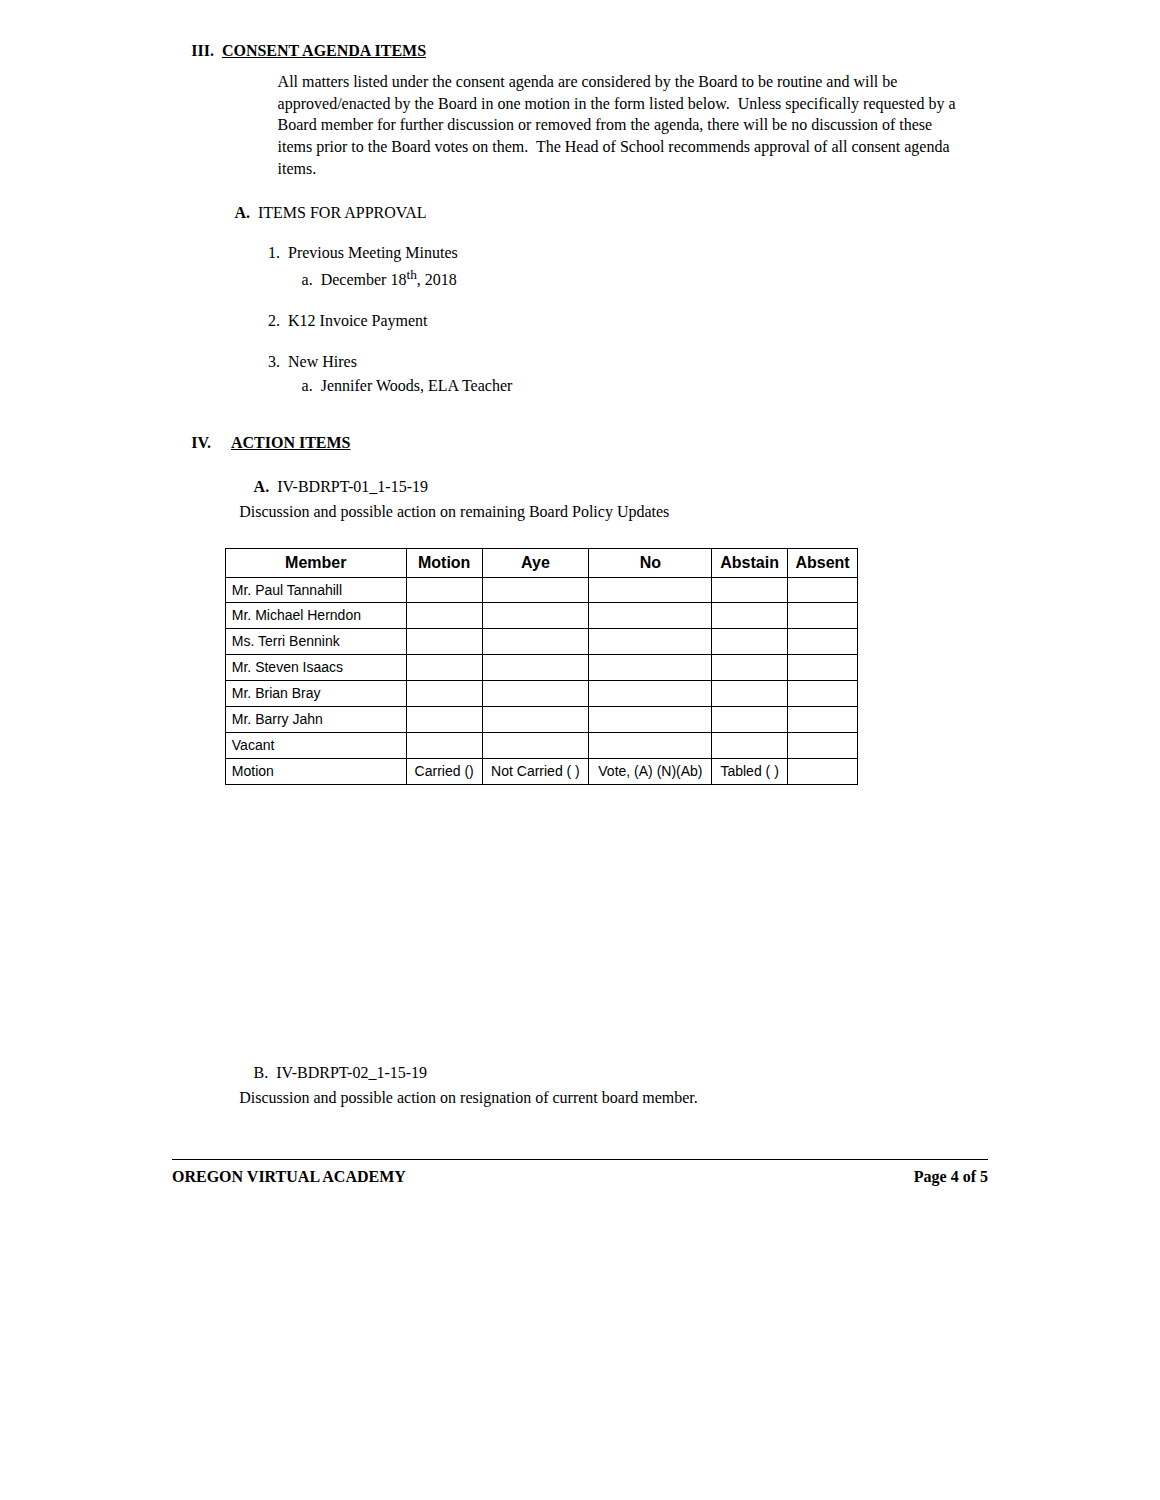III.
CONSENT AGENDA ITEMS
All matters listed under the consent agenda are considered by the Board to be routine and will be approved/enacted by the Board in one motion in the form listed below. Unless specifically requested by a Board member for further discussion or removed from the agenda, there will be no discussion of these items prior to the Board votes on them. The Head of School recommends approval of all consent agenda items.
A. ITEMS FOR APPROVAL
1. Previous Meeting Minutes
a. December 18th, 2018
2. K12 Invoice Payment
3. New Hires
a. Jennifer Woods, ELA Teacher
IV.
ACTION ITEMS
A. IV-BDRPT-01_1-15-19
Discussion and possible action on remaining Board Policy Updates
| Member | Motion | Aye | No | Abstain | Absent |
| --- | --- | --- | --- | --- | --- |
| Mr. Paul Tannahill | | | | | |
| Mr. Michael Herndon | | | | | |
| Ms. Terri Bennink | | | | | |
| Mr. Steven Isaacs | | | | | |
| Mr. Brian Bray | | | | | |
| Mr. Barry Jahn | | | | | |
| Vacant | | | | | |
| Motion | Carried () | Not Carried ( ) | Vote, (A) (N)(Ab) | Tabled ( ) | |
B. IV-BDRPT-02_1-15-19
Discussion and possible action on resignation of current board member.
OREGON VIRTUAL ACADEMY Page 4 of 5